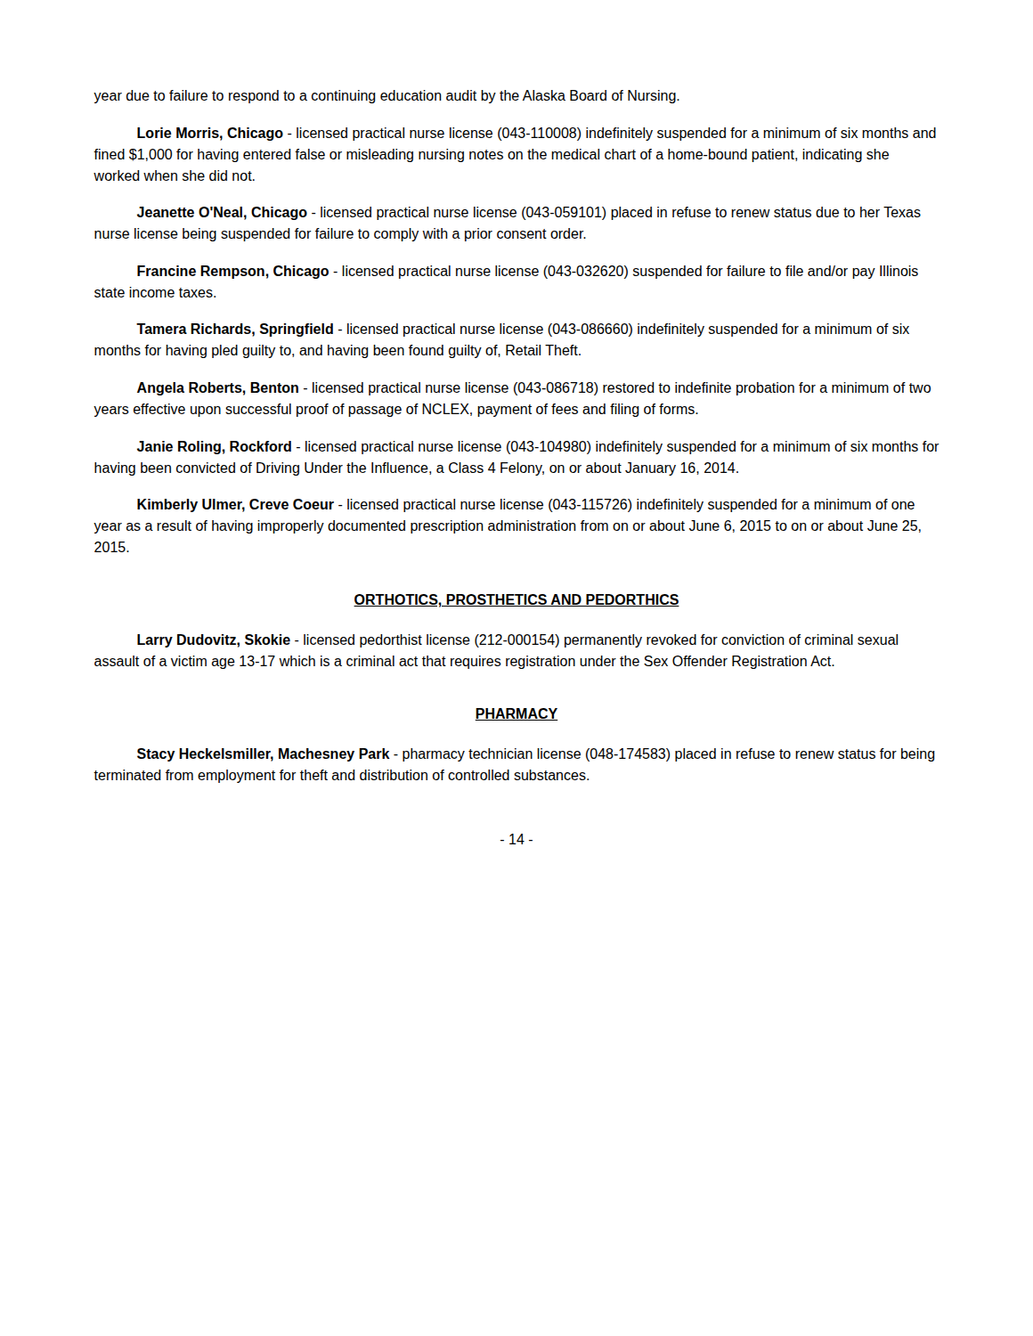year due to failure to respond to a continuing education audit by the Alaska Board of Nursing.
Lorie Morris, Chicago - licensed practical nurse license (043-110008) indefinitely suspended for a minimum of six months and fined $1,000 for having entered false or misleading nursing notes on the medical chart of a home-bound patient, indicating she worked when she did not.
Jeanette O'Neal, Chicago - licensed practical nurse license (043-059101) placed in refuse to renew status due to her Texas nurse license being suspended for failure to comply with a prior consent order.
Francine Rempson, Chicago - licensed practical nurse license (043-032620) suspended for failure to file and/or pay Illinois state income taxes.
Tamera Richards, Springfield - licensed practical nurse license (043-086660) indefinitely suspended for a minimum of six months for having pled guilty to, and having been found guilty of, Retail Theft.
Angela Roberts, Benton - licensed practical nurse license (043-086718) restored to indefinite probation for a minimum of two years effective upon successful proof of passage of NCLEX, payment of fees and filing of forms.
Janie Roling, Rockford - licensed practical nurse license (043-104980) indefinitely suspended for a minimum of six months for having been convicted of Driving Under the Influence, a Class 4 Felony, on or about January 16, 2014.
Kimberly Ulmer, Creve Coeur - licensed practical nurse license (043-115726) indefinitely suspended for a minimum of one year as a result of having improperly documented prescription administration from on or about June 6, 2015 to on or about June 25, 2015.
ORTHOTICS, PROSTHETICS AND PEDORTHICS
Larry Dudovitz, Skokie - licensed pedorthist license (212-000154) permanently revoked for conviction of criminal sexual assault of a victim age 13-17 which is a criminal act that requires registration under the Sex Offender Registration Act.
PHARMACY
Stacy Heckelsmiller, Machesney Park - pharmacy technician license (048-174583) placed in refuse to renew status for being terminated from employment for theft and distribution of controlled substances.
- 14 -